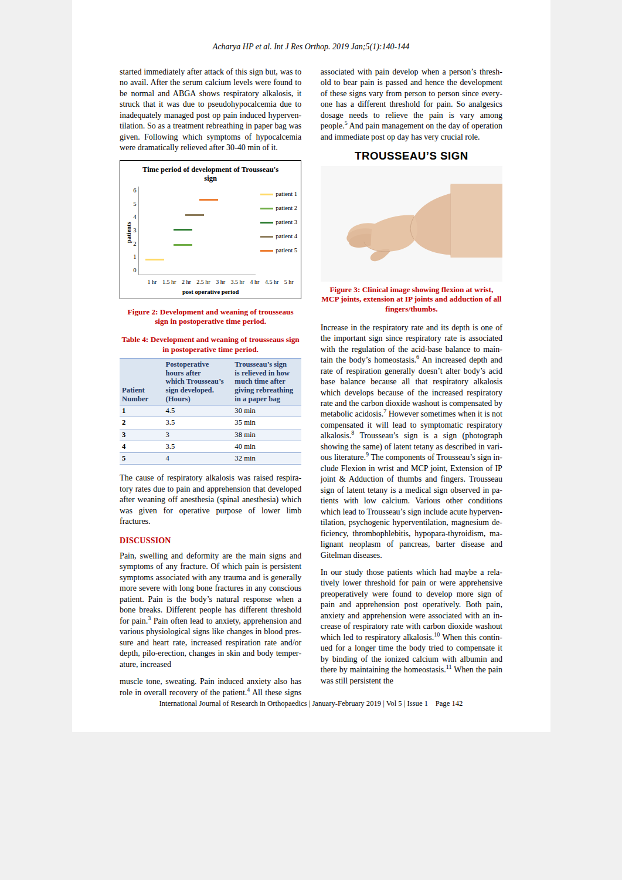Acharya HP et al. Int J Res Orthop. 2019 Jan;5(1):140-144
started immediately after attack of this sign but, was to no avail. After the serum calcium levels were found to be normal and ABGA shows respiratory alkalosis, it struck that it was due to pseudohypocalcemia due to inadequately managed post op pain induced hyperventilation. So as a treatment rebreathing in paper bag was given. Following which symptoms of hypocalcemia were dramatically relieved after 30-40 min of it.
Time period of development of Trousseau's
sign
patients
6
5
4
3
2
1
0
patient 1
patient 2
patient 3
patient 4
patient 5
1 hr 1.5 hr 2 hr 2.5 hr 3 hr 3.5 hr 4 hr 4.5 hr 5 hr
post operative period
Figure 2: Development and weaning of trousseaus
sign in postoperative time period.
Table 4: Development and weaning of trousseaus sign
in postoperative time period.
| Patient Number | Postoperative hours after which Trousseau’s sign developed. (Hours) | Trousseau’s sign is relieved in how much time after giving rebreathing in a paper bag |
| --- | --- | --- |
| 1 | 4.5 | 30 min |
| 2 | 3.5 | 35 min |
| 3 | 3 | 38 min |
| 4 | 3.5 | 40 min |
| 5 | 4 | 32 min |
The cause of respiratory alkalosis was raised respiratory rates due to pain and apprehension that developed after weaning off anesthesia (spinal anesthesia) which was given for operative purpose of lower limb fractures.
DISCUSSION
Pain, swelling and deformity are the main signs and symptoms of any fracture. Of which pain is persistent symptoms associated with any trauma and is generally more severe with long bone fractures in any conscious patient. Pain is the body’s natural response when a bone breaks. Different people has different threshold for pain.3 Pain often lead to anxiety, apprehension and various physiological signs like changes in blood pressure and heart rate, increased respiration rate and/or depth, pilo-erection, changes in skin and body temperature, increased
muscle tone, sweating. Pain induced anxiety also has role in overall recovery of the patient.4 All these signs associated with pain develop when a person’s threshold to bear pain is passed and hence the development of these signs vary from person to person since everyone has a different threshold for pain. So analgesics dosage needs to relieve the pain is vary among people.5 And pain management on the day of operation and immediate post op day has very crucial role.
TROUSSEAU’S SIGN
Figure 3: Clinical image showing flexion at wrist,
MCP joints, extension at IP joints and adduction of all
fingers/thumbs.
Increase in the respiratory rate and its depth is one of the important sign since respiratory rate is associated with the regulation of the acid-base balance to maintain the body’s homeostasis.6 An increased depth and rate of respiration generally doesn’t alter body’s acid base balance because all that respiratory alkalosis which develops because of the increased respiratory rate and the carbon dioxide washout is compensated by metabolic acidosis.7 However sometimes when it is not compensated it will lead to symptomatic respiratory alkalosis.8 Trousseau’s sign is a sign (photograph showing the same) of latent tetany as described in various literature.9 The components of Trousseau’s sign include Flexion in wrist and MCP joint, Extension of IP joint & Adduction of thumbs and fingers. Trousseau sign of latent tetany is a medical sign observed in patients with low calcium. Various other conditions which lead to Trousseau’s sign include acute hyperventilation, psychogenic hyperventilation, magnesium deficiency, thrombophlebitis, hypopara-thyroidism, malignant neoplasm of pancreas, barter disease and Gitelman diseases.
In our study those patients which had maybe a relatively lower threshold for pain or were apprehensive preoperatively were found to develop more sign of pain and apprehension post operatively. Both pain, anxiety and apprehension were associated with an increase of respiratory rate with carbon dioxide washout which led to respiratory alkalosis.10 When this continued for a longer time the body tried to compensate it by binding of the ionized calcium with albumin and there by maintaining the homeostasis.11 When the pain was still persistent the
International Journal of Research in Orthopaedics | January-February 2019 | Vol 5 | Issue 1 Page 142